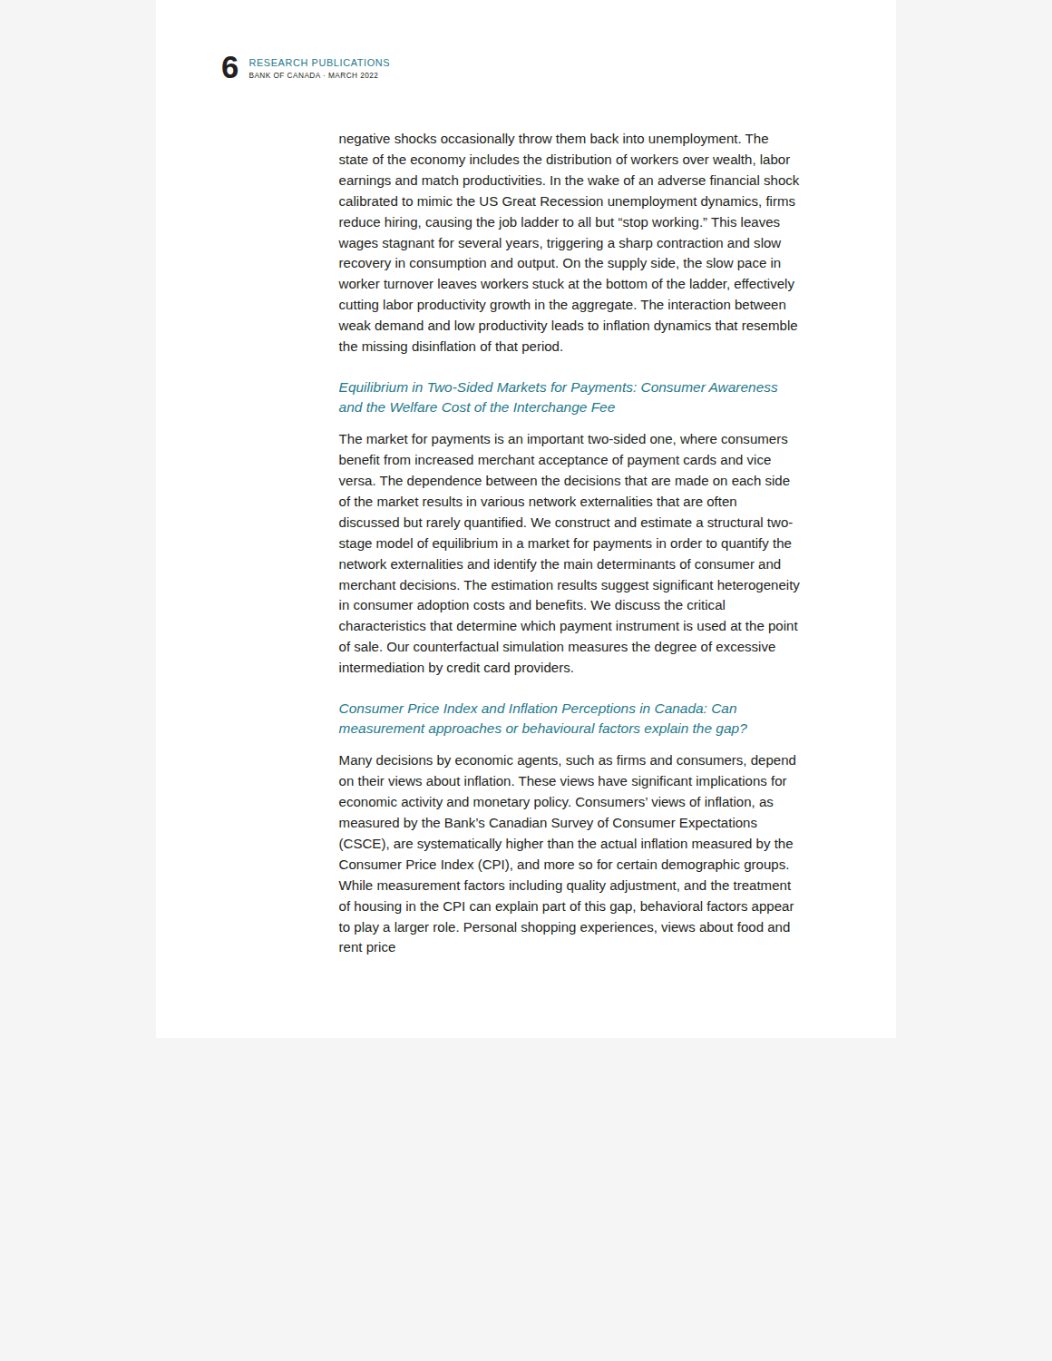6
RESEARCH PUBLICATIONS
BANK OF CANADA · MARCH 2022
negative shocks occasionally throw them back into unemployment. The state of the economy includes the distribution of workers over wealth, labor earnings and match productivities. In the wake of an adverse financial shock calibrated to mimic the US Great Recession unemployment dynamics, firms reduce hiring, causing the job ladder to all but “stop working.” This leaves wages stagnant for several years, triggering a sharp contraction and slow recovery in consumption and output. On the supply side, the slow pace in worker turnover leaves workers stuck at the bottom of the ladder, effectively cutting labor productivity growth in the aggregate. The interaction between weak demand and low productivity leads to inflation dynamics that resemble the missing disinflation of that period.
Equilibrium in Two-Sided Markets for Payments: Consumer Awareness and the Welfare Cost of the Interchange Fee
The market for payments is an important two-sided one, where consumers benefit from increased merchant acceptance of payment cards and vice versa. The dependence between the decisions that are made on each side of the market results in various network externalities that are often discussed but rarely quantified. We construct and estimate a structural two-stage model of equilibrium in a market for payments in order to quantify the network externalities and identify the main determinants of consumer and merchant decisions. The estimation results suggest significant heterogeneity in consumer adoption costs and benefits. We discuss the critical characteristics that determine which payment instrument is used at the point of sale. Our counterfactual simulation measures the degree of excessive intermediation by credit card providers.
Consumer Price Index and Inflation Perceptions in Canada: Can measurement approaches or behavioural factors explain the gap?
Many decisions by economic agents, such as firms and consumers, depend on their views about inflation. These views have significant implications for economic activity and monetary policy. Consumers’ views of inflation, as measured by the Bank’s Canadian Survey of Consumer Expectations (CSCE), are systematically higher than the actual inflation measured by the Consumer Price Index (CPI), and more so for certain demographic groups. While measurement factors including quality adjustment, and the treatment of housing in the CPI can explain part of this gap, behavioral factors appear to play a larger role. Personal shopping experiences, views about food and rent price